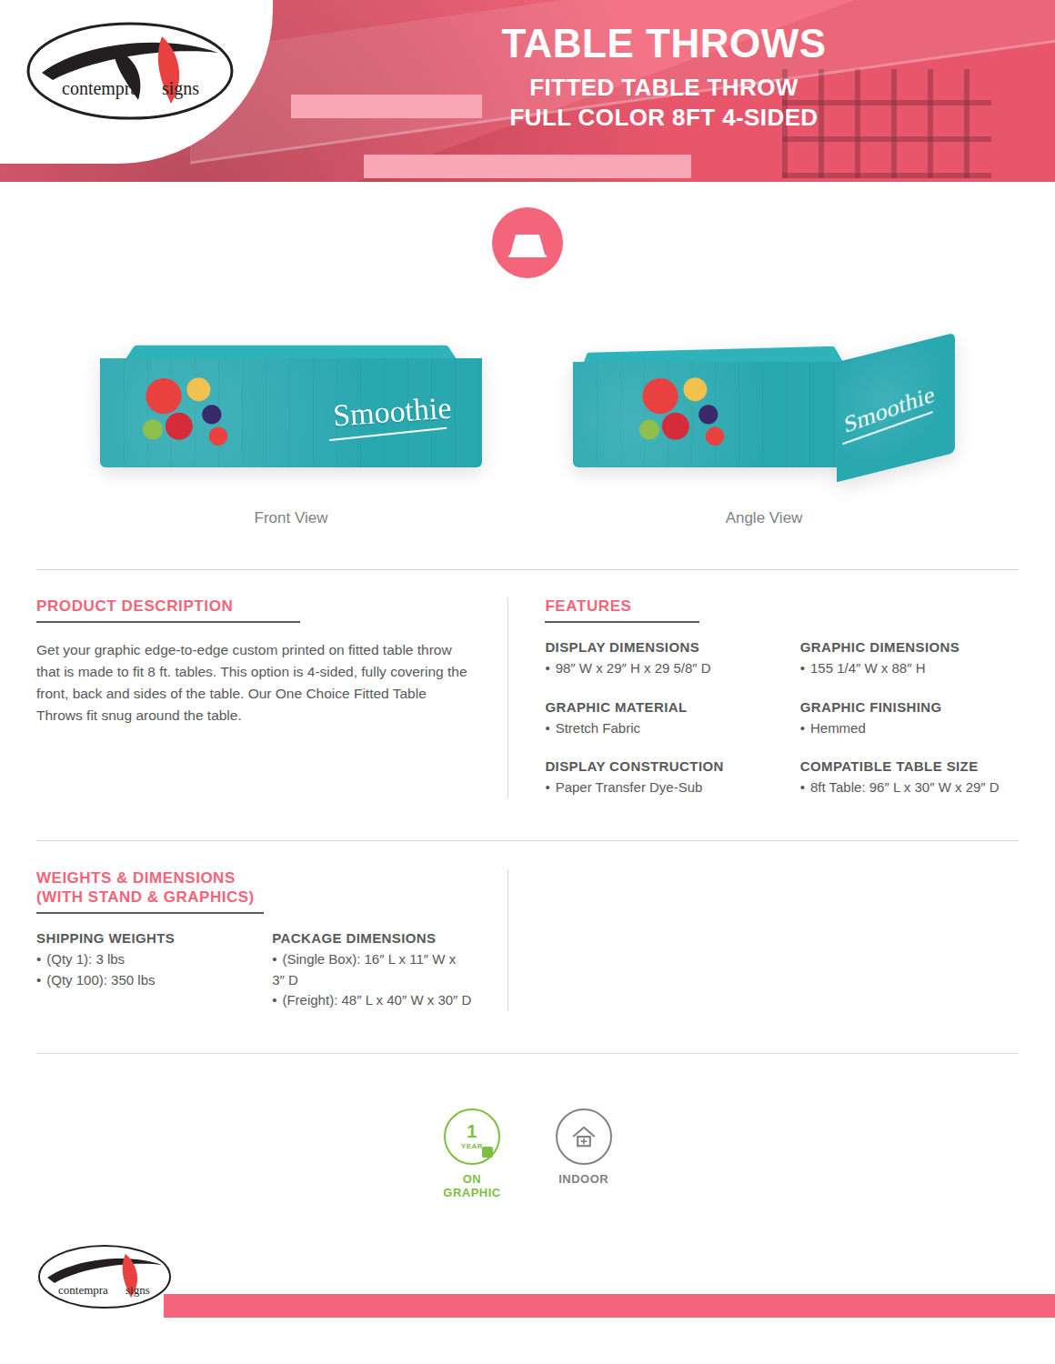TABLE THROWS
FITTED TABLE THROW
FULL COLOR 8FT 4-SIDED
contempra signs
Smoothie
Front View
Smoothie
Angle View
PRODUCT DESCRIPTION
Get your graphic edge-to-edge custom printed on fitted table throw that is made to fit 8 ft. tables. This option is 4-sided, fully covering the front, back and sides of the table. Our One Choice Fitted Table Throws fit snug around the table.
FEATURES
DISPLAY DIMENSIONS
98″ W x 29″ H x 29 5/8″ D
GRAPHIC DIMENSIONS
155 1/4″ W x 88″ H
GRAPHIC MATERIAL
Stretch Fabric
GRAPHIC FINISHING
Hemmed
DISPLAY CONSTRUCTION
Paper Transfer Dye-Sub
COMPATIBLE TABLE SIZE
8ft Table: 96″ L x 30″ W x 29″ D
WEIGHTS & DIMENSIONS
(WITH STAND & GRAPHICS)
SHIPPING WEIGHTS
(Qty 1): 3 lbs
(Qty 100): 350 lbs
PACKAGE DIMENSIONS
(Single Box): 16″ L x 11″ W x 3″ D
(Freight): 48″ L x 40″ W x 30″ D
1 YEAR
ON
GRAPHIC
INDOOR
contempra signs